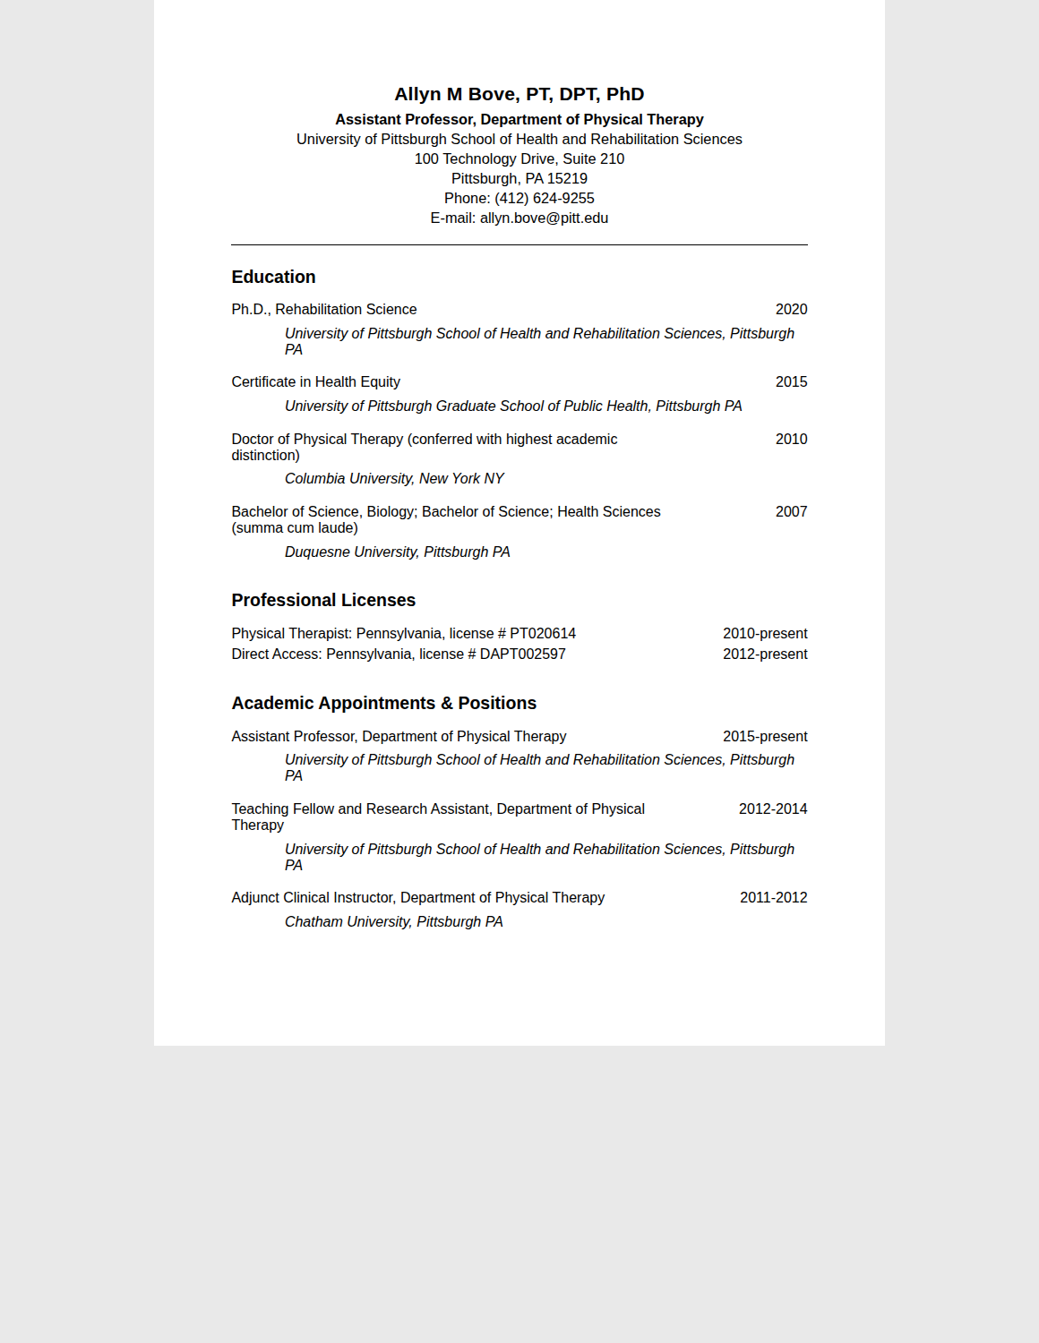Allyn M Bove, PT, DPT, PhD
Assistant Professor, Department of Physical Therapy
University of Pittsburgh School of Health and Rehabilitation Sciences
100 Technology Drive, Suite 210
Pittsburgh, PA 15219
Phone: (412) 624-9255
E-mail: allyn.bove@pitt.edu
Education
Ph.D., Rehabilitation Science 2020
University of Pittsburgh School of Health and Rehabilitation Sciences, Pittsburgh PA
Certificate in Health Equity 2015
University of Pittsburgh Graduate School of Public Health, Pittsburgh PA
Doctor of Physical Therapy (conferred with highest academic distinction) 2010
Columbia University, New York NY
Bachelor of Science, Biology; Bachelor of Science; Health Sciences (summa cum laude) 2007
Duquesne University, Pittsburgh PA
Professional Licenses
Physical Therapist: Pennsylvania, license # PT020614 2010-present
Direct Access: Pennsylvania, license # DAPT002597 2012-present
Academic Appointments & Positions
Assistant Professor, Department of Physical Therapy 2015-present
University of Pittsburgh School of Health and Rehabilitation Sciences, Pittsburgh PA
Teaching Fellow and Research Assistant, Department of Physical Therapy 2012-2014
University of Pittsburgh School of Health and Rehabilitation Sciences, Pittsburgh PA
Adjunct Clinical Instructor, Department of Physical Therapy 2011-2012
Chatham University, Pittsburgh PA